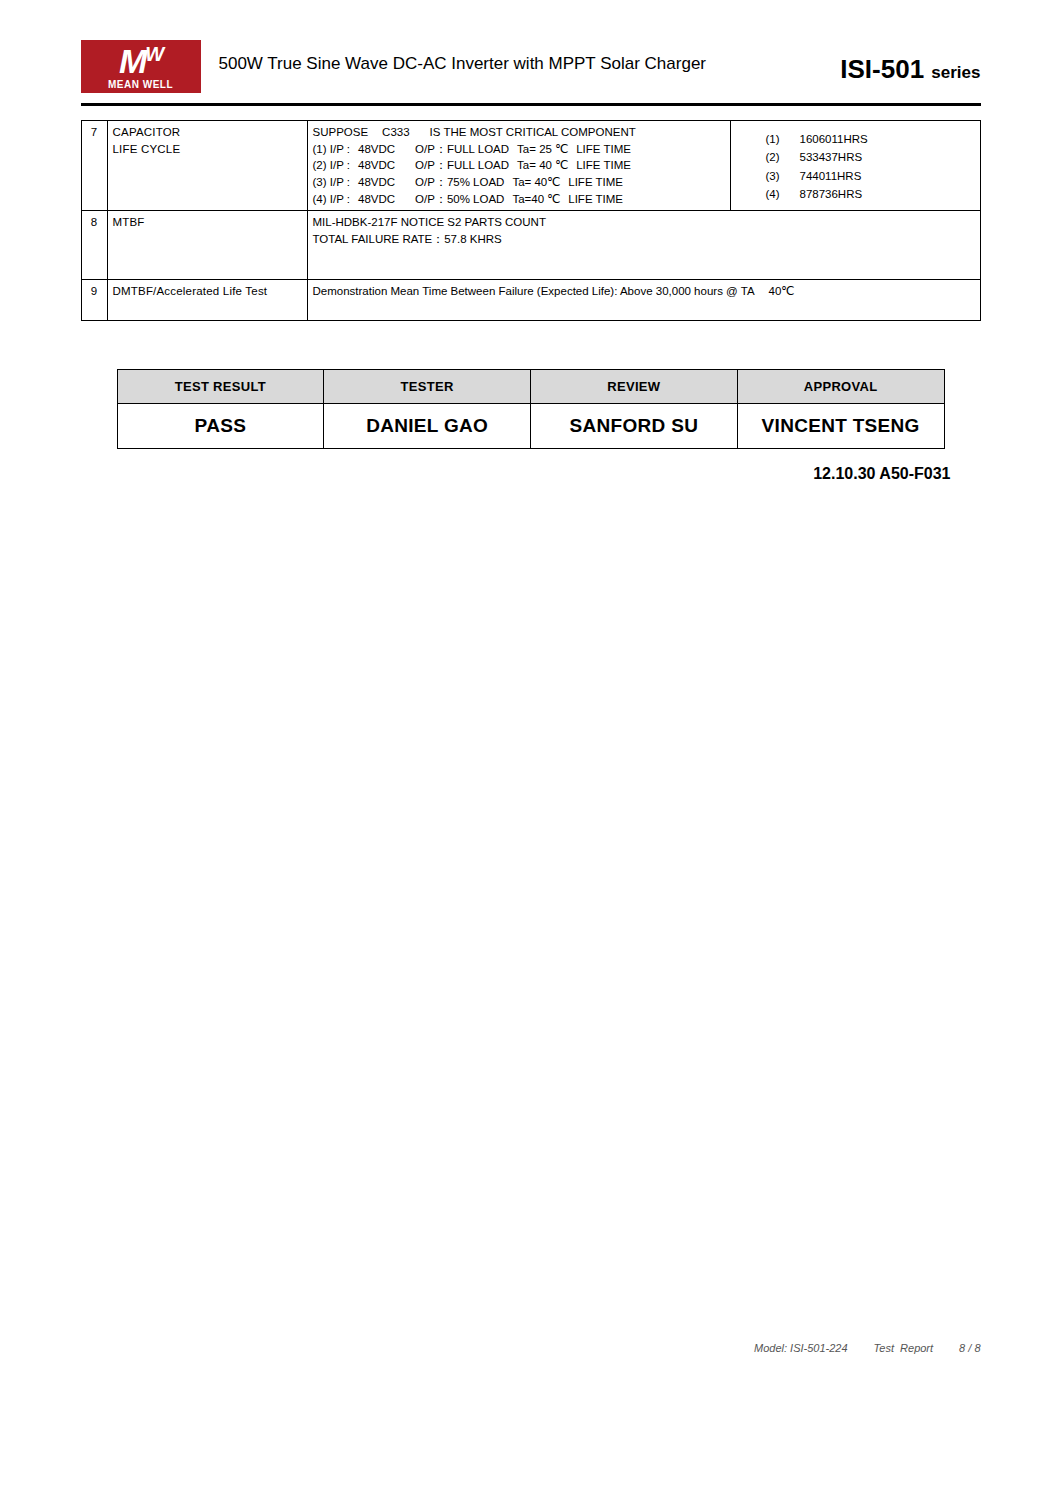MW
MEAN WELL
ISI-501 series 500W True Sine Wave DC-AC Inverter with MPPT Solar Charger
| 7 | CAPACITOR LIFE CYCLE | SUPPOSE C333 IS THE MOST CRITICAL COMPONENT (1) I/P : 48VDC O/P：FULL LOAD Ta= 25 ℃ LIFE TIME (2) I/P : 48VDC O/P：FULL LOAD Ta= 40 ℃ LIFE TIME (3) I/P : 48VDC O/P：75% LOAD Ta= 40℃ LIFE TIME (4) I/P : 48VDC O/P：50% LOAD Ta=40 ℃ LIFE TIME | (1) 1606011HRS (2) 533437HRS (3) 744011HRS (4) 878736HRS |
| 8 | MTBF | MIL-HDBK-217F NOTICE S2 PARTS COUNT TOTAL FAILURE RATE：57.8 KHRS |
| 9 | DMTBF/Accelerated Life Test | Demonstration Mean Time Between Failure (Expected Life): Above 30,000 hours @ TA 40℃ |
| TEST RESULT | TESTER | REVIEW | APPROVAL |
| --- | --- | --- | --- |
| PASS | DANIEL GAO | SANFORD SU | VINCENT TSENG |
12.10.30 A50-F031
Model: ISI-501-224Test Report 8 / 8